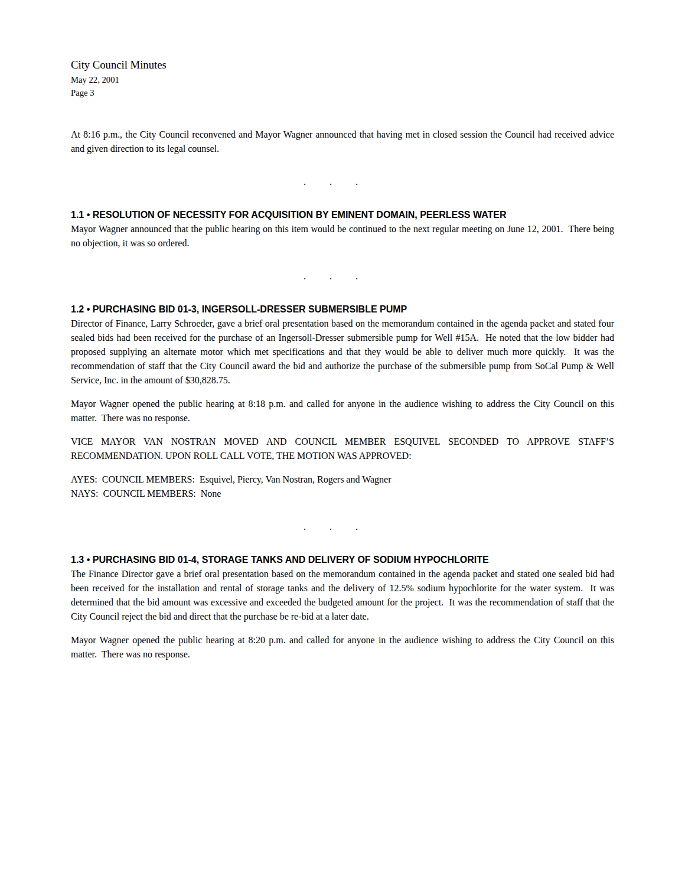City Council Minutes
May 22, 2001
Page 3
At 8:16 p.m., the City Council reconvened and Mayor Wagner announced that having met in closed session the Council had received advice and given direction to its legal counsel.
...
1.1 • RESOLUTION OF NECESSITY FOR ACQUISITION BY EMINENT DOMAIN, PEERLESS WATER
Mayor Wagner announced that the public hearing on this item would be continued to the next regular meeting on June 12, 2001. There being no objection, it was so ordered.
...
1.2 • PURCHASING BID 01-3, INGERSOLL-DRESSER SUBMERSIBLE PUMP
Director of Finance, Larry Schroeder, gave a brief oral presentation based on the memorandum contained in the agenda packet and stated four sealed bids had been received for the purchase of an Ingersoll-Dresser submersible pump for Well #15A. He noted that the low bidder had proposed supplying an alternate motor which met specifications and that they would be able to deliver much more quickly. It was the recommendation of staff that the City Council award the bid and authorize the purchase of the submersible pump from SoCal Pump & Well Service, Inc. in the amount of $30,828.75.
Mayor Wagner opened the public hearing at 8:18 p.m. and called for anyone in the audience wishing to address the City Council on this matter. There was no response.
VICE MAYOR VAN NOSTRAN MOVED AND COUNCIL MEMBER ESQUIVEL SECONDED TO APPROVE STAFF’S RECOMMENDATION. UPON ROLL CALL VOTE, THE MOTION WAS APPROVED:
AYES: COUNCIL MEMBERS: Esquivel, Piercy, Van Nostran, Rogers and Wagner
NAYS: COUNCIL MEMBERS: None
...
1.3 • PURCHASING BID 01-4, STORAGE TANKS AND DELIVERY OF SODIUM HYPOCHLORITE
The Finance Director gave a brief oral presentation based on the memorandum contained in the agenda packet and stated one sealed bid had been received for the installation and rental of storage tanks and the delivery of 12.5% sodium hypochlorite for the water system. It was determined that the bid amount was excessive and exceeded the budgeted amount for the project. It was the recommendation of staff that the City Council reject the bid and direct that the purchase be re-bid at a later date.
Mayor Wagner opened the public hearing at 8:20 p.m. and called for anyone in the audience wishing to address the City Council on this matter. There was no response.